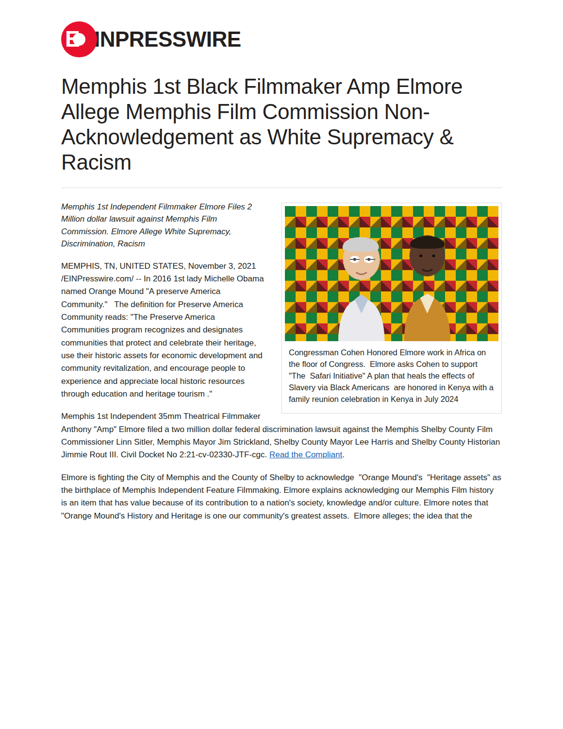E INPRESSWIRE
Memphis 1st Black Filmmaker Amp Elmore Allege Memphis Film Commission Non-Acknowledgement as White Supremacy & Racism
Congressman Cohen Honored Elmore work in Africa on the floor of Congress. Elmore asks Cohen to support "The Safari Initiative" A plan that heals the effects of Slavery via Black Americans are honored in Kenya with a family reunion celebration in Kenya in July 2024
Memphis 1st Independent Filmmaker Elmore Files 2 Million dollar lawsuit against Memphis Film Commission. Elmore Allege White Supremacy, Discrimination, Racism
MEMPHIS, TN, UNITED STATES, November 3, 2021 /EINPresswire.com/ -- In 2016 1st lady Michelle Obama named Orange Mound "A preserve America Community." The definition for Preserve America Community reads: "The Preserve America Communities program recognizes and designates communities that protect and celebrate their heritage, use their historic assets for economic development and community revitalization, and encourage people to experience and appreciate local historic resources through education and heritage tourism ."
Memphis 1st Independent 35mm Theatrical Filmmaker Anthony "Amp" Elmore filed a two million dollar federal discrimination lawsuit against the Memphis Shelby County Film Commissioner Linn Sitler, Memphis Mayor Jim Strickland, Shelby County Mayor Lee Harris and Shelby County Historian Jimmie Rout III. Civil Docket No 2:21-cv-02330-JTF-cgc. Read the Compliant.
Elmore is fighting the City of Memphis and the County of Shelby to acknowledge "Orange Mound's "Heritage assets" as the birthplace of Memphis Independent Feature Filmmaking. Elmore explains acknowledging our Memphis Film history is an item that has value because of its contribution to a nation's society, knowledge and/or culture. Elmore notes that "Orange Mound's History and Heritage is one our community's greatest assets. Elmore alleges; the idea that the